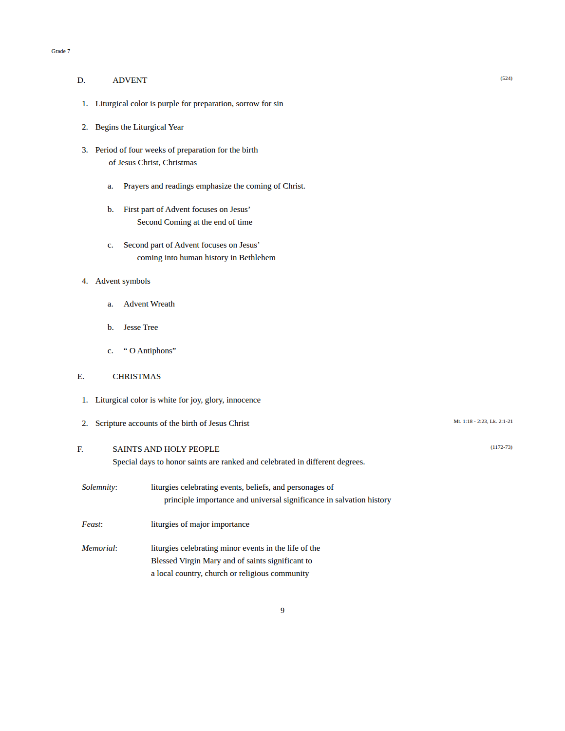Grade 7
D.
(524) ADVENT
1.
Liturgical color is purple for preparation, sorrow for sin
2.
Begins the Liturgical Year
3.
Period of four weeks of preparation for the birth of Jesus Christ, Christmas
a.
Prayers and readings emphasize the coming of Christ.
b.
First part of Advent focuses on Jesus’ Second Coming at the end of time
c.
Second part of Advent focuses on Jesus’ coming into human history in Bethlehem
4.
Advent symbols
a.
Advent Wreath
b.
Jesse Tree
c.
“ O Antiphons”
E.
CHRISTMAS
1.
Liturgical color is white for joy, glory, innocence
2.
Mt. 1:18 - 2:23, Lk. 2:1-21 Scripture accounts of the birth of Jesus Christ
F.
(1172-73) SAINTS AND HOLY PEOPLE
Special days to honor saints are ranked and celebrated in different degrees.
Solemnity
liturgies celebrating events, beliefs, and personages of principle importance and universal significance in salvation history
Feast
liturgies of major importance
Memorial
liturgies celebrating minor events in the life of the
Blessed Virgin Mary and of saints significant to
a local country, church or religious community
9